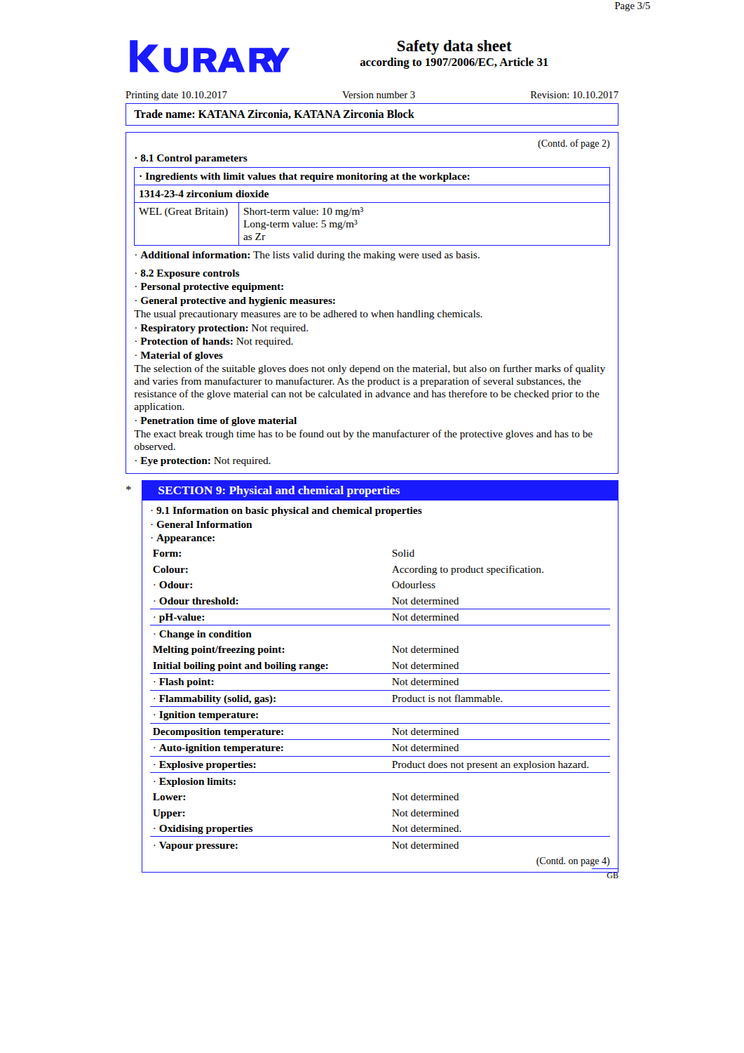Page 3/5
Safety data sheet
according to 1907/2006/EC, Article 31
Printing date 10.10.2017
Version number 3
Revision: 10.10.2017
Trade name: KATANA Zirconia, KATANA Zirconia Block
(Contd. of page 2)
8.1 Control parameters
| Ingredients with limit values that require monitoring at the workplace: |
| 1314-23-4 zirconium dioxide |
| WEL (Great Britain) | Short-term value: 10 mg/m³ Long-term value: 5 mg/m³ as Zr |
Additional information: The lists valid during the making were used as basis.
8.2 Exposure controls
Personal protective equipment:
General protective and hygienic measures:
The usual precautionary measures are to be adhered to when handling chemicals.
Respiratory protection: Not required.
Protection of hands: Not required.
Material of gloves
The selection of the suitable gloves does not only depend on the material, but also on further marks of quality and varies from manufacturer to manufacturer. As the product is a preparation of several substances, the resistance of the glove material can not be calculated in advance and has therefore to be checked prior to the application.
Penetration time of glove material
The exact break trough time has to be found out by the manufacturer of the protective gloves and has to be observed.
Eye protection: Not required.
*
SECTION 9: Physical and chemical properties
9.1 Information on basic physical and chemical properties
General Information
Appearance:
| Form: | Solid |
| Colour: | According to product specification. |
| Odour: | Odourless |
| Odour threshold: | Not determined |
| pH-value: | Not determined |
| Change in condition | |
| Melting point/freezing point: | Not determined |
| Initial boiling point and boiling range: | Not determined |
| Flash point: | Not determined |
| Flammability (solid, gas): | Product is not flammable. |
| Ignition temperature: | |
| Decomposition temperature: | Not determined |
| Auto-ignition temperature: | Not determined |
| Explosive properties: | Product does not present an explosion hazard. |
| Explosion limits: | |
| Lower: | Not determined |
| Upper: | Not determined |
| Oxidising properties | Not determined. |
| Vapour pressure: | Not determined |
(Contd. on page 4)
GB